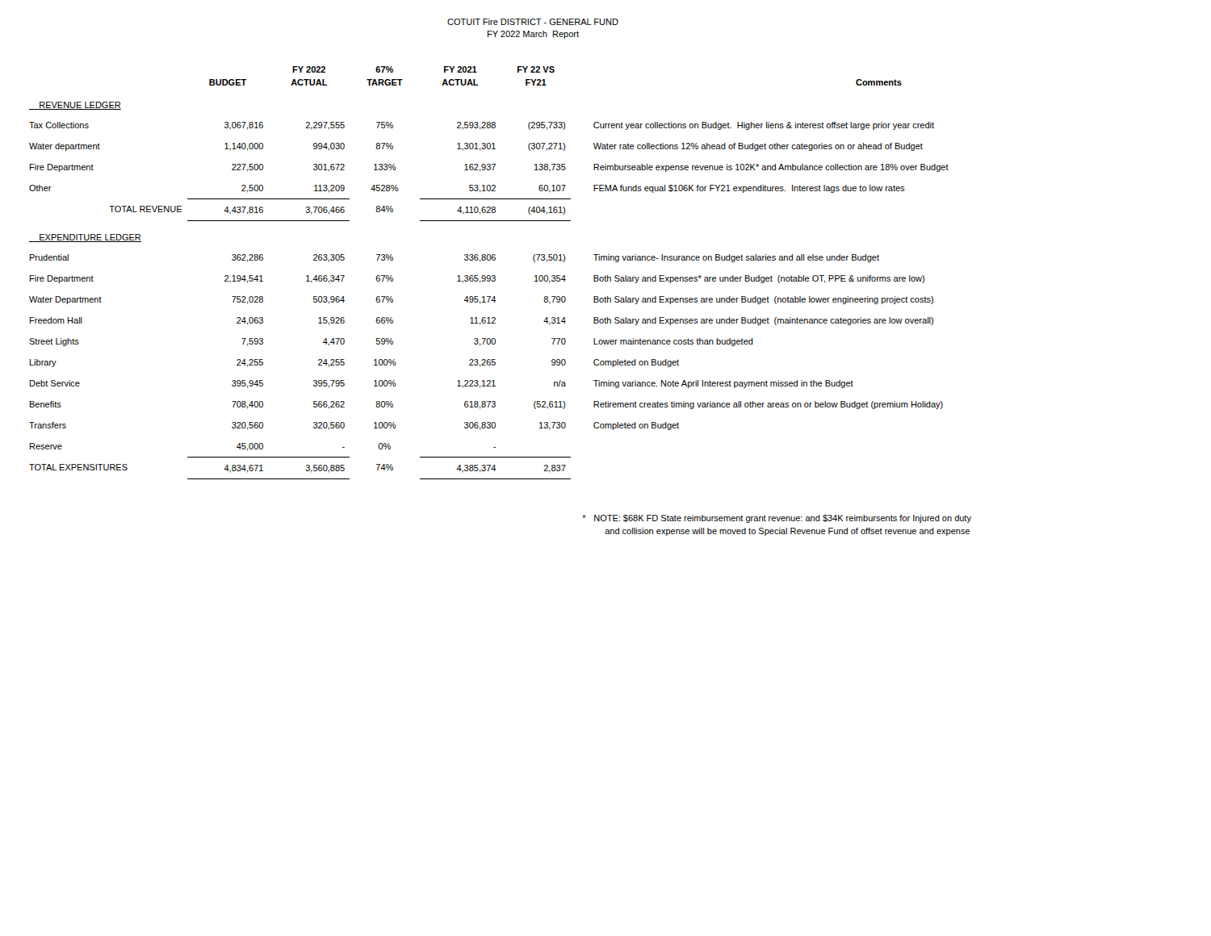COTUIT Fire DISTRICT - GENERAL FUND
FY 2022 March Report
| | | FY 2022 | 67% | FY 2021 | FY 22 VS | |
| --- | --- | --- | --- | --- | --- | --- |
| | BUDGET | ACTUAL | TARGET | ACTUAL | FY21 | Comments |
| REVENUE LEDGER |
| Tax Collections | 3,067,816 | 2,297,555 | 75% | 2,593,288 | (295,733) | Current year collections on Budget. Higher liens & interest offset large prior year credit |
| Water department | 1,140,000 | 994,030 | 87% | 1,301,301 | (307,271) | Water rate collections 12% ahead of Budget other categories on or ahead of Budget |
| Fire Department | 227,500 | 301,672 | 133% | 162,937 | 138,735 | Reimburseable expense revenue is 102K* and Ambulance collection are 18% over Budget |
| Other | 2,500 | 113,209 | 4528% | 53,102 | 60,107 | FEMA funds equal $106K for FY21 expenditures. Interest lags due to low rates |
| TOTAL REVENUE | 4,437,816 | 3,706,466 | 84% | 4,110,628 | (404,161) | |
| EXPENDITURE LEDGER |
| Prudential | 362,286 | 263,305 | 73% | 336,806 | (73,501) | Timing variance- Insurance on Budget salaries and all else under Budget |
| Fire Department | 2,194,541 | 1,466,347 | 67% | 1,365,993 | 100,354 | Both Salary and Expenses* are under Budget (notable OT, PPE & uniforms are low) |
| Water Department | 752,028 | 503,964 | 67% | 495,174 | 8,790 | Both Salary and Expenses are under Budget (notable lower engineering project costs) |
| Freedom Hall | 24,063 | 15,926 | 66% | 11,612 | 4,314 | Both Salary and Expenses are under Budget (maintenance categories are low overall) |
| Street Lights | 7,593 | 4,470 | 59% | 3,700 | 770 | Lower maintenance costs than budgeted |
| Library | 24,255 | 24,255 | 100% | 23,265 | 990 | Completed on Budget |
| Debt Service | 395,945 | 395,795 | 100% | 1,223,121 | n/a | Timing variance. Note April Interest payment missed in the Budget |
| Benefits | 708,400 | 566,262 | 80% | 618,873 | (52,611) | Retirement creates timing variance all other areas on or below Budget (premium Holiday) |
| Transfers | 320,560 | 320,560 | 100% | 306,830 | 13,730 | Completed on Budget |
| Reserve | 45,000 | - | 0% | - | | |
| TOTAL EXPENSITURES | 4,834,671 | 3,560,885 | 74% | 4,385,374 | 2,837 | |
*NOTE: $68K FD State reimbursement grant revenue: and $34K reimbursents for Injured on duty
and collision expense will be moved to Special Revenue Fund of offset revenue and expense